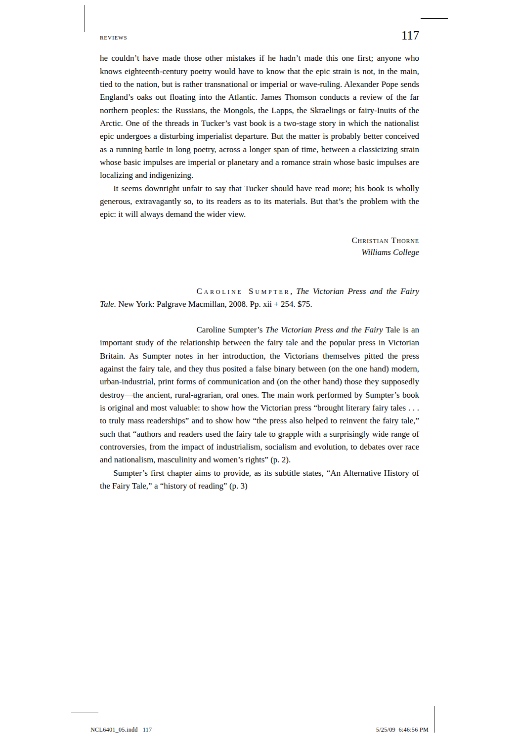reviews 117
he couldn’t have made those other mistakes if he hadn’t made this one first; anyone who knows eighteenth-century poetry would have to know that the epic strain is not, in the main, tied to the nation, but is rather transnational or imperial or wave-ruling. Alexander Pope sends England’s oaks out floating into the Atlantic. James Thomson conducts a review of the far northern peoples: the Russians, the Mongols, the Lapps, the Skraelings or fairy-Inuits of the Arctic. One of the threads in Tucker’s vast book is a two-stage story in which the nationalist epic undergoes a disturbing imperialist departure. But the matter is probably better conceived as a running battle in long poetry, across a longer span of time, between a classicizing strain whose basic impulses are imperial or planetary and a romance strain whose basic impulses are localizing and indigenizing.
It seems downright unfair to say that Tucker should have read more; his book is wholly generous, extravagantly so, to its readers as to its materials. But that’s the problem with the epic: it will always demand the wider view.
Christian Thorne
Williams College
Caroline Sumpter, The Victorian Press and the Fairy Tale. New York: Palgrave Macmillan, 2008. Pp. xii + 254. $75.
Caroline Sumpter’s The Victorian Press and the Fairy Tale is an important study of the relationship between the fairy tale and the popular press in Victorian Britain. As Sumpter notes in her introduction, the Victorians themselves pitted the press against the fairy tale, and they thus posited a false binary between (on the one hand) modern, urban-industrial, print forms of communication and (on the other hand) those they supposedly destroy—the ancient, rural-agrarian, oral ones. The main work performed by Sumpter’s book is original and most valuable: to show how the Victorian press “brought literary fairy tales . . . to truly mass readerships” and to show how “the press also helped to reinvent the fairy tale,” such that “authors and readers used the fairy tale to grapple with a surprisingly wide range of controversies, from the impact of industrialism, socialism and evolution, to debates over race and nationalism, masculinity and women’s rights” (p. 2).
Sumpter’s first chapter aims to provide, as its subtitle states, “An Alternative History of the Fairy Tale,” a “history of reading” (p. 3)
NCL6401_05.indd 117 5/25/09 6:46:56 PM